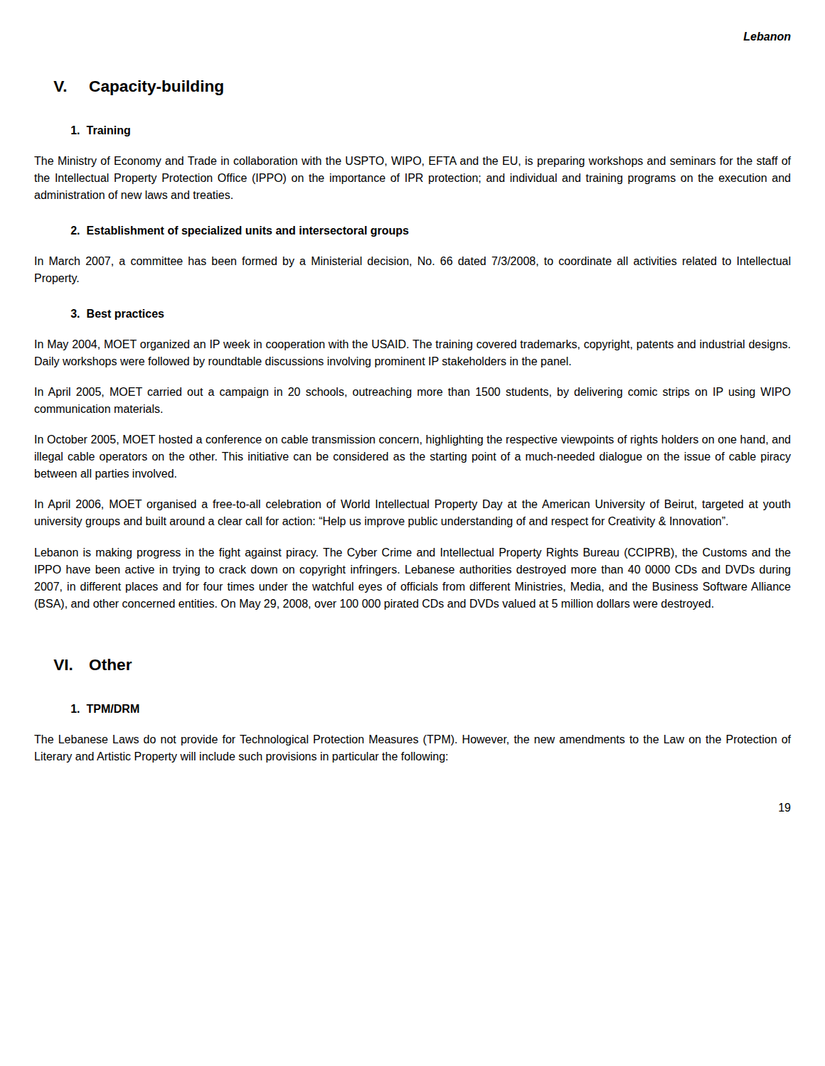Lebanon
V. Capacity-building
1. Training
The Ministry of Economy and Trade in collaboration with the USPTO, WIPO, EFTA and the EU, is preparing workshops and seminars for the staff of the Intellectual Property Protection Office (IPPO) on the importance of IPR protection; and individual and training programs on the execution and administration of new laws and treaties.
2. Establishment of specialized units and intersectoral groups
In March 2007, a committee has been formed by a Ministerial decision, No. 66 dated 7/3/2008, to coordinate all activities related to Intellectual Property.
3. Best practices
In May 2004, MOET organized an IP week in cooperation with the USAID. The training covered trademarks, copyright, patents and industrial designs. Daily workshops were followed by roundtable discussions involving prominent IP stakeholders in the panel.
In April 2005, MOET carried out a campaign in 20 schools, outreaching more than 1500 students, by delivering comic strips on IP using WIPO communication materials.
In October 2005, MOET hosted a conference on cable transmission concern, highlighting the respective viewpoints of rights holders on one hand, and illegal cable operators on the other. This initiative can be considered as the starting point of a much-needed dialogue on the issue of cable piracy between all parties involved.
In April 2006, MOET organised a free-to-all celebration of World Intellectual Property Day at the American University of Beirut, targeted at youth university groups and built around a clear call for action: “Help us improve public understanding of and respect for Creativity & Innovation”.
Lebanon is making progress in the fight against piracy. The Cyber Crime and Intellectual Property Rights Bureau (CCIPRB), the Customs and the IPPO have been active in trying to crack down on copyright infringers. Lebanese authorities destroyed more than 40 0000 CDs and DVDs during 2007, in different places and for four times under the watchful eyes of officials from different Ministries, Media, and the Business Software Alliance (BSA), and other concerned entities. On May 29, 2008, over 100 000 pirated CDs and DVDs valued at 5 million dollars were destroyed.
VI. Other
1. TPM/DRM
The Lebanese Laws do not provide for Technological Protection Measures (TPM). However, the new amendments to the Law on the Protection of Literary and Artistic Property will include such provisions in particular the following:
19